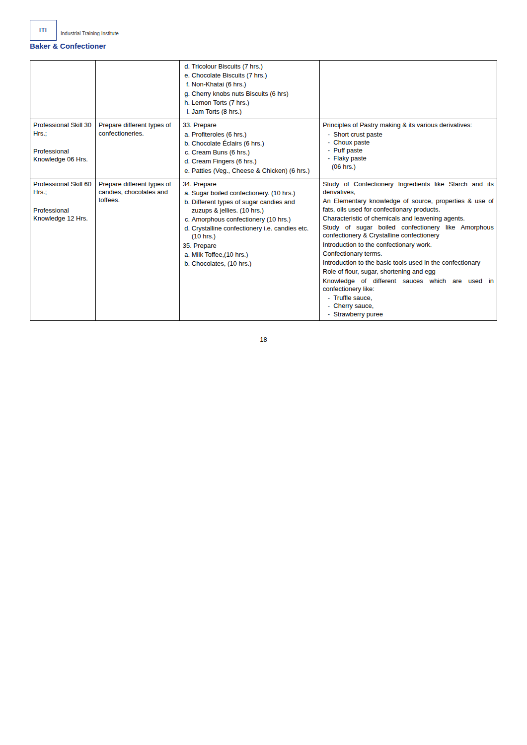ITI
Industrial Training Institute
Baker & Confectioner
| | | Tricolour Biscuits (7 hrs.) Chocolate Biscuits (7 hrs.) Non-Khatai (6 hrs.) Cherry knobs nuts Biscuits (6 hrs) Lemon Torts (7 hrs.) Jam Torts (8 hrs.) | |
| Professional Skill 30 Hrs.; Professional Knowledge 06 Hrs. | Prepare different types of confectioneries. | 33. Prepare Profiteroles (6 hrs.) Chocolate Éclairs (6 hrs.) Cream Buns (6 hrs.) Cream Fingers (6 hrs.) Patties (Veg., Cheese & Chicken) (6 hrs.) | Principles of Pastry making & its various derivatives: Short crust paste Choux paste Puff paste Flaky paste (06 hrs.) |
| Professional Skill 60 Hrs.; Professional Knowledge 12 Hrs. | Prepare different types of candies, chocolates and toffees. | 34. Prepare Sugar boiled confectionery. (10 hrs.) Different types of sugar candies and zuzups & jellies. (10 hrs.) Amorphous confectionery (10 hrs.) Crystalline confectionery i.e. candies etc. (10 hrs.) 35. Prepare Milk Toffee,(10 hrs.) Chocolates, (10 hrs.) | Study of Confectionery Ingredients like Starch and its derivatives, An Elementary knowledge of source, properties & use of fats, oils used for confectionary products. Characteristic of chemicals and leavening agents. Study of sugar boiled confectionery like Amorphous confectionery & Crystalline confectionery Introduction to the confectionary work. Confectionary terms. Introduction to the basic tools used in the confectionary Role of flour, sugar, shortening and egg Knowledge of different sauces which are used in confectionery like: Truffle sauce, Cherry sauce, Strawberry puree |
18